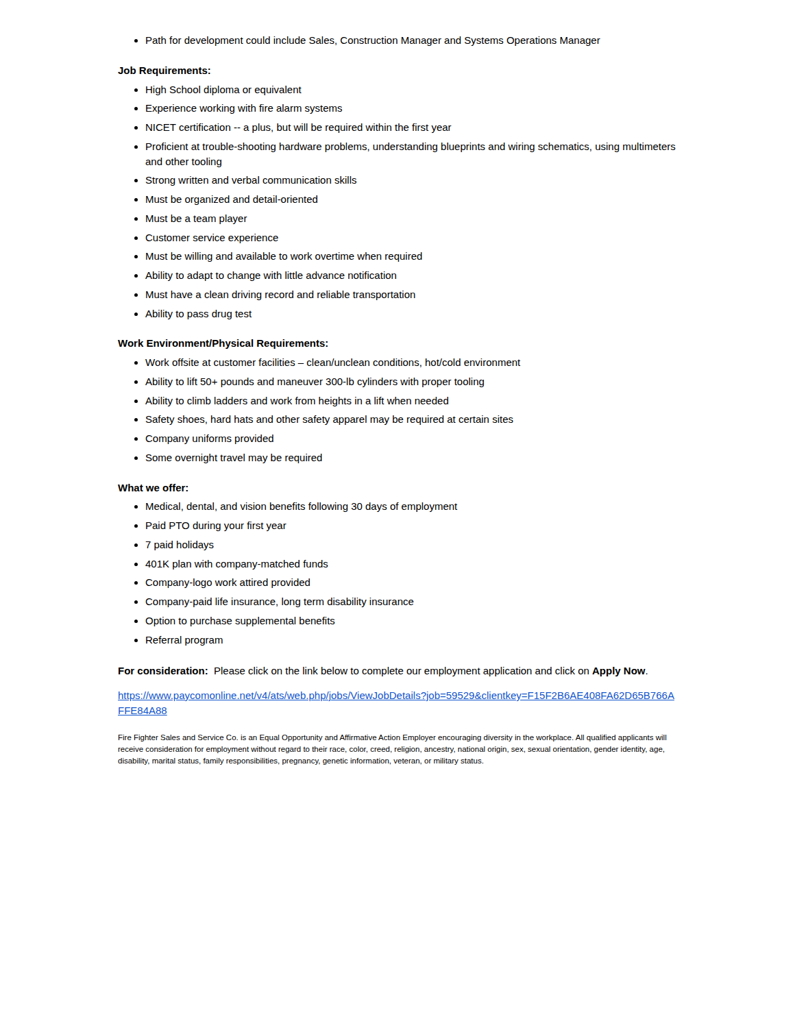Path for development could include Sales, Construction Manager and Systems Operations Manager
Job Requirements:
High School diploma or equivalent
Experience working with fire alarm systems
NICET certification -- a plus, but will be required within the first year
Proficient at trouble-shooting hardware problems, understanding blueprints and wiring schematics, using multimeters and other tooling
Strong written and verbal communication skills
Must be organized and detail-oriented
Must be a team player
Customer service experience
Must be willing and available to work overtime when required
Ability to adapt to change with little advance notification
Must have a clean driving record and reliable transportation
Ability to pass drug test
Work Environment/Physical Requirements:
Work offsite at customer facilities – clean/unclean conditions, hot/cold environment
Ability to lift 50+ pounds and maneuver 300-lb cylinders with proper tooling
Ability to climb ladders and work from heights in a lift when needed
Safety shoes, hard hats and other safety apparel may be required at certain sites
Company uniforms provided
Some overnight travel may be required
What we offer:
Medical, dental, and vision benefits following 30 days of employment
Paid PTO during your first year
7 paid holidays
401K plan with company-matched funds
Company-logo work attired provided
Company-paid life insurance, long term disability insurance
Option to purchase supplemental benefits
Referral program
For consideration: Please click on the link below to complete our employment application and click on Apply Now.
https://www.paycomonline.net/v4/ats/web.php/jobs/ViewJobDetails?job=59529&clientkey=F15F2B6AE408FA62D65B766AFFE84A88
Fire Fighter Sales and Service Co. is an Equal Opportunity and Affirmative Action Employer encouraging diversity in the workplace. All qualified applicants will receive consideration for employment without regard to their race, color, creed, religion, ancestry, national origin, sex, sexual orientation, gender identity, age, disability, marital status, family responsibilities, pregnancy, genetic information, veteran, or military status.